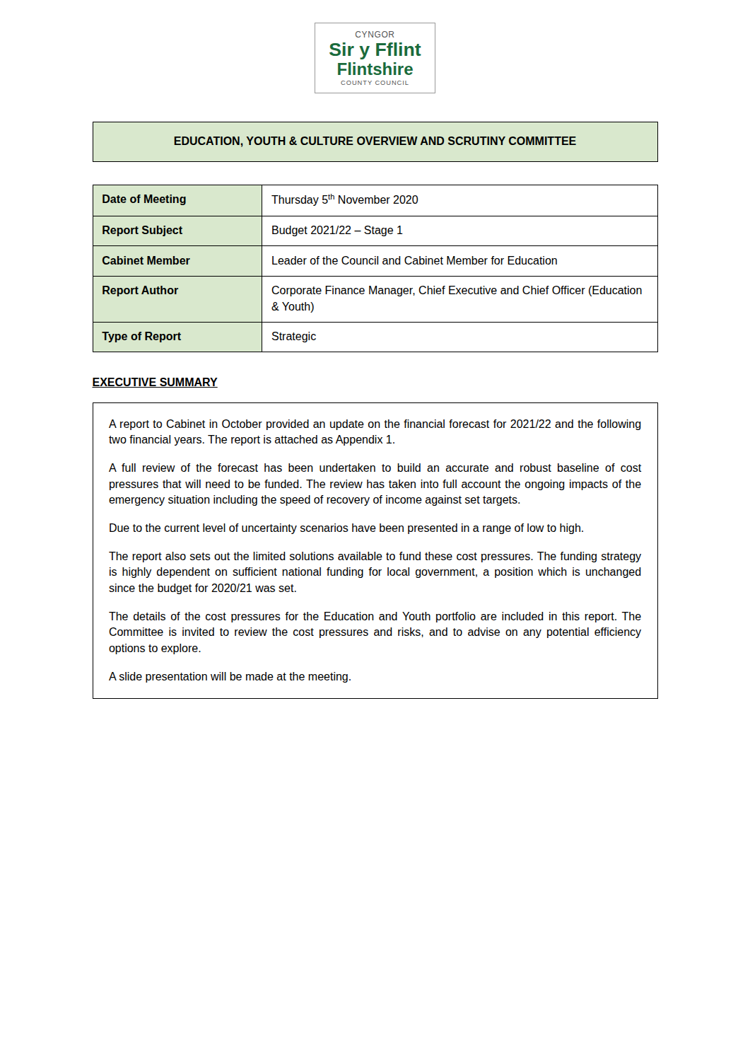CYNGOR
Sir y Fflint
Flintshire
COUNTY COUNCIL
EDUCATION, YOUTH & CULTURE OVERVIEW AND SCRUTINY COMMITTEE
| Date of Meeting | Thursday 5 th November 2020 |
| Report Subject | Budget 2021/22 – Stage 1 |
| Cabinet Member | Leader of the Council and Cabinet Member for Education |
| Report Author | Corporate Finance Manager, Chief Executive and Chief Officer (Education & Youth) |
| Type of Report | Strategic |
EXECUTIVE SUMMARY
A report to Cabinet in October provided an update on the financial forecast for 2021/22 and the following two financial years. The report is attached as Appendix 1.
A full review of the forecast has been undertaken to build an accurate and robust baseline of cost pressures that will need to be funded. The review has taken into full account the ongoing impacts of the emergency situation including the speed of recovery of income against set targets.
Due to the current level of uncertainty scenarios have been presented in a range of low to high.
The report also sets out the limited solutions available to fund these cost pressures. The funding strategy is highly dependent on sufficient national funding for local government, a position which is unchanged since the budget for 2020/21 was set.
The details of the cost pressures for the Education and Youth portfolio are included in this report. The Committee is invited to review the cost pressures and risks, and to advise on any potential efficiency options to explore.
A slide presentation will be made at the meeting.